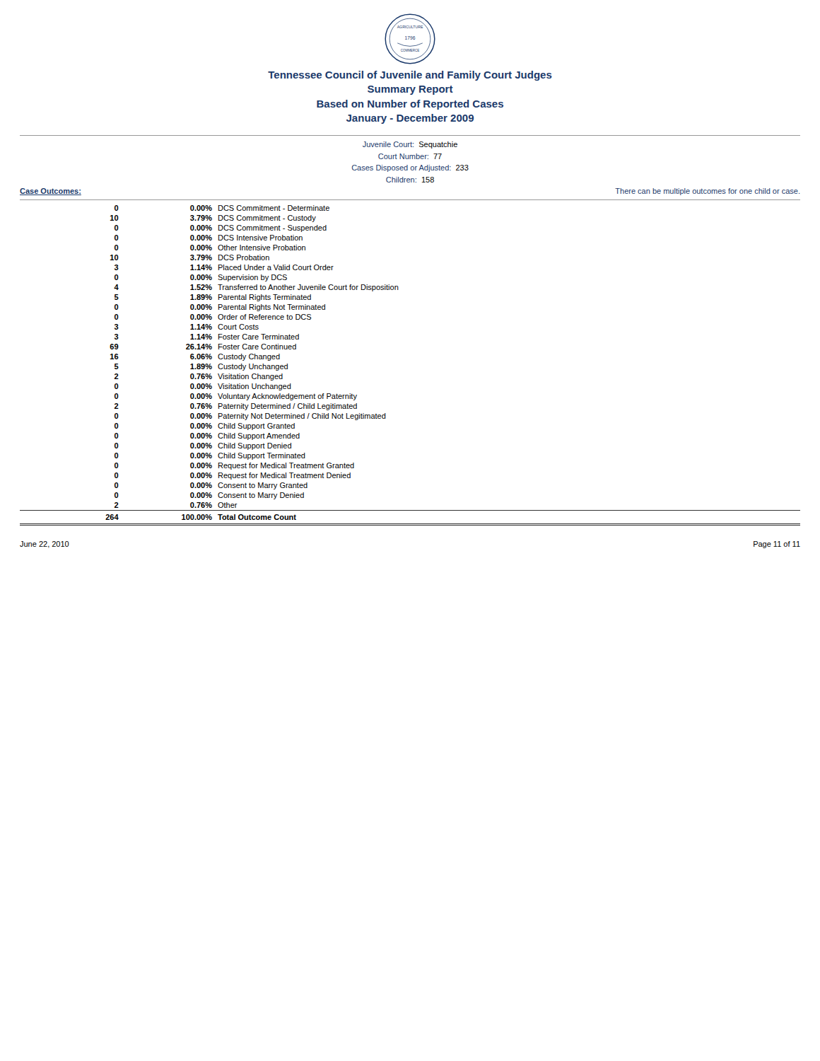AGRICULTURE COMMERCE 1796
Tennessee Council of Juvenile and Family Court Judges
Summary Report
Based on Number of Reported Cases
January - December 2009
Juvenile Court: Sequatchie
Court Number: 77
Cases Disposed or Adjusted: 233
Children: 158
Case Outcomes: There can be multiple outcomes for one child or case.
| 0 | 0.00% | DCS Commitment - Determinate |
| 10 | 3.79% | DCS Commitment - Custody |
| 0 | 0.00% | DCS Commitment - Suspended |
| 0 | 0.00% | DCS Intensive Probation |
| 0 | 0.00% | Other Intensive Probation |
| 10 | 3.79% | DCS Probation |
| 3 | 1.14% | Placed Under a Valid Court Order |
| 0 | 0.00% | Supervision by DCS |
| 4 | 1.52% | Transferred to Another Juvenile Court for Disposition |
| 5 | 1.89% | Parental Rights Terminated |
| 0 | 0.00% | Parental Rights Not Terminated |
| 0 | 0.00% | Order of Reference to DCS |
| 3 | 1.14% | Court Costs |
| 3 | 1.14% | Foster Care Terminated |
| 69 | 26.14% | Foster Care Continued |
| 16 | 6.06% | Custody Changed |
| 5 | 1.89% | Custody Unchanged |
| 2 | 0.76% | Visitation Changed |
| 0 | 0.00% | Visitation Unchanged |
| 0 | 0.00% | Voluntary Acknowledgement of Paternity |
| 2 | 0.76% | Paternity Determined / Child Legitimated |
| 0 | 0.00% | Paternity Not Determined / Child Not Legitimated |
| 0 | 0.00% | Child Support Granted |
| 0 | 0.00% | Child Support Amended |
| 0 | 0.00% | Child Support Denied |
| 0 | 0.00% | Child Support Terminated |
| 0 | 0.00% | Request for Medical Treatment Granted |
| 0 | 0.00% | Request for Medical Treatment Denied |
| 0 | 0.00% | Consent to Marry Granted |
| 0 | 0.00% | Consent to Marry Denied |
| 2 | 0.76% | Other |
| 264 | 100.00% | Total Outcome Count |
June 22, 2010 Page 11 of 11